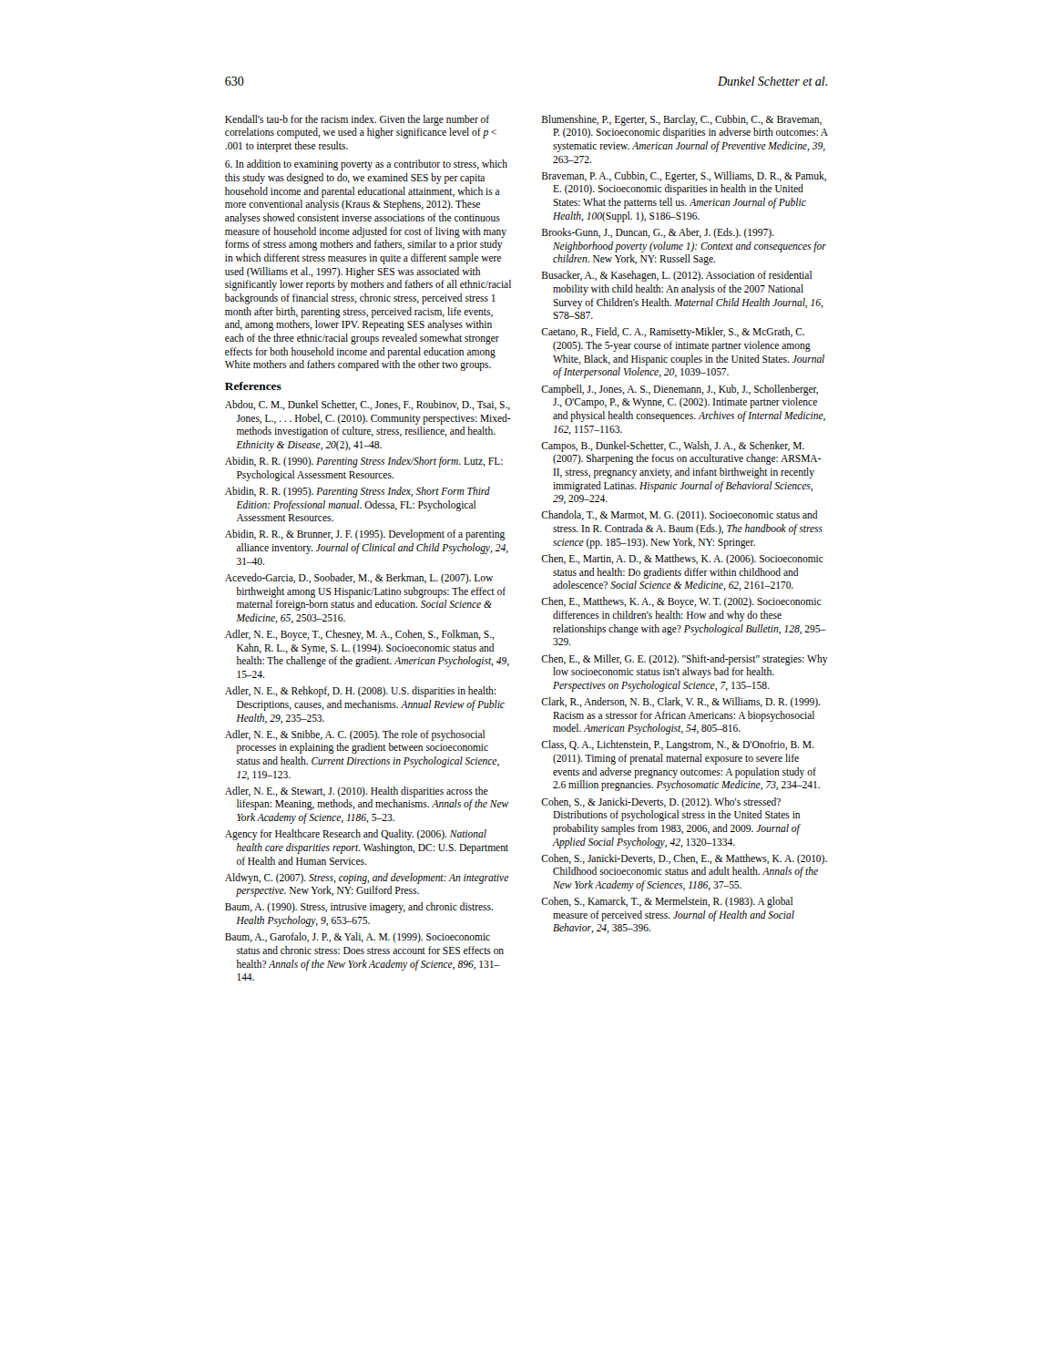630 Dunkel Schetter et al.
Kendall's tau-b for the racism index. Given the large number of correlations computed, we used a higher significance level of p < .001 to interpret these results.
6. In addition to examining poverty as a contributor to stress, which this study was designed to do, we examined SES by per capita household income and parental educational attainment, which is a more conventional analysis (Kraus & Stephens, 2012). These analyses showed consistent inverse associations of the continuous measure of household income adjusted for cost of living with many forms of stress among mothers and fathers, similar to a prior study in which different stress measures in quite a different sample were used (Williams et al., 1997). Higher SES was associated with significantly lower reports by mothers and fathers of all ethnic/racial backgrounds of financial stress, chronic stress, perceived stress 1 month after birth, parenting stress, perceived racism, life events, and, among mothers, lower IPV. Repeating SES analyses within each of the three ethnic/racial groups revealed somewhat stronger effects for both household income and parental education among White mothers and fathers compared with the other two groups.
References
Abdou, C. M., Dunkel Schetter, C., Jones, F., Roubinov, D., Tsai, S., Jones, L., . . . Hobel, C. (2010). Community perspectives: Mixed-methods investigation of culture, stress, resilience, and health. Ethnicity & Disease, 20(2), 41–48.
Abidin, R. R. (1990). Parenting Stress Index/Short form. Lutz, FL: Psychological Assessment Resources.
Abidin, R. R. (1995). Parenting Stress Index, Short Form Third Edition: Professional manual. Odessa, FL: Psychological Assessment Resources.
Abidin, R. R., & Brunner, J. F. (1995). Development of a parenting alliance inventory. Journal of Clinical and Child Psychology, 24, 31–40.
Acevedo-Garcia, D., Soobader, M., & Berkman, L. (2007). Low birthweight among US Hispanic/Latino subgroups: The effect of maternal foreign-born status and education. Social Science & Medicine, 65, 2503–2516.
Adler, N. E., Boyce, T., Chesney, M. A., Cohen, S., Folkman, S., Kahn, R. L., & Syme, S. L. (1994). Socioeconomic status and health: The challenge of the gradient. American Psychologist, 49, 15–24.
Adler, N. E., & Rehkopf, D. H. (2008). U.S. disparities in health: Descriptions, causes, and mechanisms. Annual Review of Public Health, 29, 235–253.
Adler, N. E., & Snibbe, A. C. (2005). The role of psychosocial processes in explaining the gradient between socioeconomic status and health. Current Directions in Psychological Science, 12, 119–123.
Adler, N. E., & Stewart, J. (2010). Health disparities across the lifespan: Meaning, methods, and mechanisms. Annals of the New York Academy of Science, 1186, 5–23.
Agency for Healthcare Research and Quality. (2006). National health care disparities report. Washington, DC: U.S. Department of Health and Human Services.
Aldwyn, C. (2007). Stress, coping, and development: An integrative perspective. New York, NY: Guilford Press.
Baum, A. (1990). Stress, intrusive imagery, and chronic distress. Health Psychology, 9, 653–675.
Baum, A., Garofalo, J. P., & Yali, A. M. (1999). Socioeconomic status and chronic stress: Does stress account for SES effects on health? Annals of the New York Academy of Science, 896, 131–144.
Blumenshine, P., Egerter, S., Barclay, C., Cubbin, C., & Braveman, P. (2010). Socioeconomic disparities in adverse birth outcomes: A systematic review. American Journal of Preventive Medicine, 39, 263–272.
Braveman, P. A., Cubbin, C., Egerter, S., Williams, D. R., & Pamuk, E. (2010). Socioeconomic disparities in health in the United States: What the patterns tell us. American Journal of Public Health, 100(Suppl. 1), S186–S196.
Brooks-Gunn, J., Duncan, G., & Aber, J. (Eds.). (1997). Neighborhood poverty (volume 1): Context and consequences for children. New York, NY: Russell Sage.
Busacker, A., & Kasehagen, L. (2012). Association of residential mobility with child health: An analysis of the 2007 National Survey of Children's Health. Maternal Child Health Journal, 16, S78–S87.
Caetano, R., Field, C. A., Ramisetty-Mikler, S., & McGrath, C. (2005). The 5-year course of intimate partner violence among White, Black, and Hispanic couples in the United States. Journal of Interpersonal Violence, 20, 1039–1057.
Campbell, J., Jones, A. S., Dienemann, J., Kub, J., Schollenberger, J., O'Campo, P., & Wynne, C. (2002). Intimate partner violence and physical health consequences. Archives of Internal Medicine, 162, 1157–1163.
Campos, B., Dunkel-Schetter, C., Walsh, J. A., & Schenker, M. (2007). Sharpening the focus on acculturative change: ARSMA-II, stress, pregnancy anxiety, and infant birthweight in recently immigrated Latinas. Hispanic Journal of Behavioral Sciences, 29, 209–224.
Chandola, T., & Marmot, M. G. (2011). Socioeconomic status and stress. In R. Contrada & A. Baum (Eds.), The handbook of stress science (pp. 185–193). New York, NY: Springer.
Chen, E., Martin, A. D., & Matthews, K. A. (2006). Socioeconomic status and health: Do gradients differ within childhood and adolescence? Social Science & Medicine, 62, 2161–2170.
Chen, E., Matthews, K. A., & Boyce, W. T. (2002). Socioeconomic differences in children's health: How and why do these relationships change with age? Psychological Bulletin, 128, 295–329.
Chen, E., & Miller, G. E. (2012). "Shift-and-persist" strategies: Why low socioeconomic status isn't always bad for health. Perspectives on Psychological Science, 7, 135–158.
Clark, R., Anderson, N. B., Clark, V. R., & Williams, D. R. (1999). Racism as a stressor for African Americans: A biopsychosocial model. American Psychologist, 54, 805–816.
Class, Q. A., Lichtenstein, P., Langstrom, N., & D'Onofrio, B. M. (2011). Timing of prenatal maternal exposure to severe life events and adverse pregnancy outcomes: A population study of 2.6 million pregnancies. Psychosomatic Medicine, 73, 234–241.
Cohen, S., & Janicki-Deverts, D. (2012). Who's stressed? Distributions of psychological stress in the United States in probability samples from 1983, 2006, and 2009. Journal of Applied Social Psychology, 42, 1320–1334.
Cohen, S., Janicki-Deverts, D., Chen, E., & Matthews, K. A. (2010). Childhood socioeconomic status and adult health. Annals of the New York Academy of Sciences, 1186, 37–55.
Cohen, S., Kamarck, T., & Mermelstein, R. (1983). A global measure of perceived stress. Journal of Health and Social Behavior, 24, 385–396.